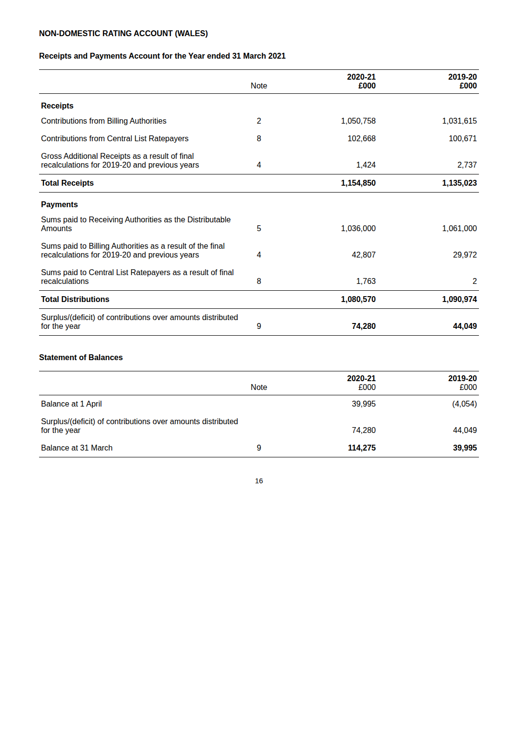NON-DOMESTIC RATING ACCOUNT (WALES)
Receipts and Payments Account for the Year ended 31 March 2021
| | Note | 2020-21 £000 | 2019-20 £000 |
| --- | --- | --- | --- |
| Receipts | | | |
| Contributions from Billing Authorities | 2 | 1,050,758 | 1,031,615 |
| Contributions from Central List Ratepayers | 8 | 102,668 | 100,671 |
| Gross Additional Receipts as a result of final recalculations for 2019-20 and previous years | 4 | 1,424 | 2,737 |
| Total Receipts | | 1,154,850 | 1,135,023 |
| Payments | | | |
| Sums paid to Receiving Authorities as the Distributable Amounts | 5 | 1,036,000 | 1,061,000 |
| Sums paid to Billing Authorities as a result of the final recalculations for 2019-20 and previous years | 4 | 42,807 | 29,972 |
| Sums paid to Central List Ratepayers as a result of final recalculations | 8 | 1,763 | 2 |
| Total Distributions | | 1,080,570 | 1,090,974 |
| Surplus/(deficit) of contributions over amounts distributed for the year | 9 | 74,280 | 44,049 |
Statement of Balances
| | Note | 2020-21 £000 | 2019-20 £000 |
| --- | --- | --- | --- |
| Balance at 1 April | | 39,995 | (4,054) |
| Surplus/(deficit) of contributions over amounts distributed for the year | | 74,280 | 44,049 |
| Balance at 31 March | 9 | 114,275 | 39,995 |
16